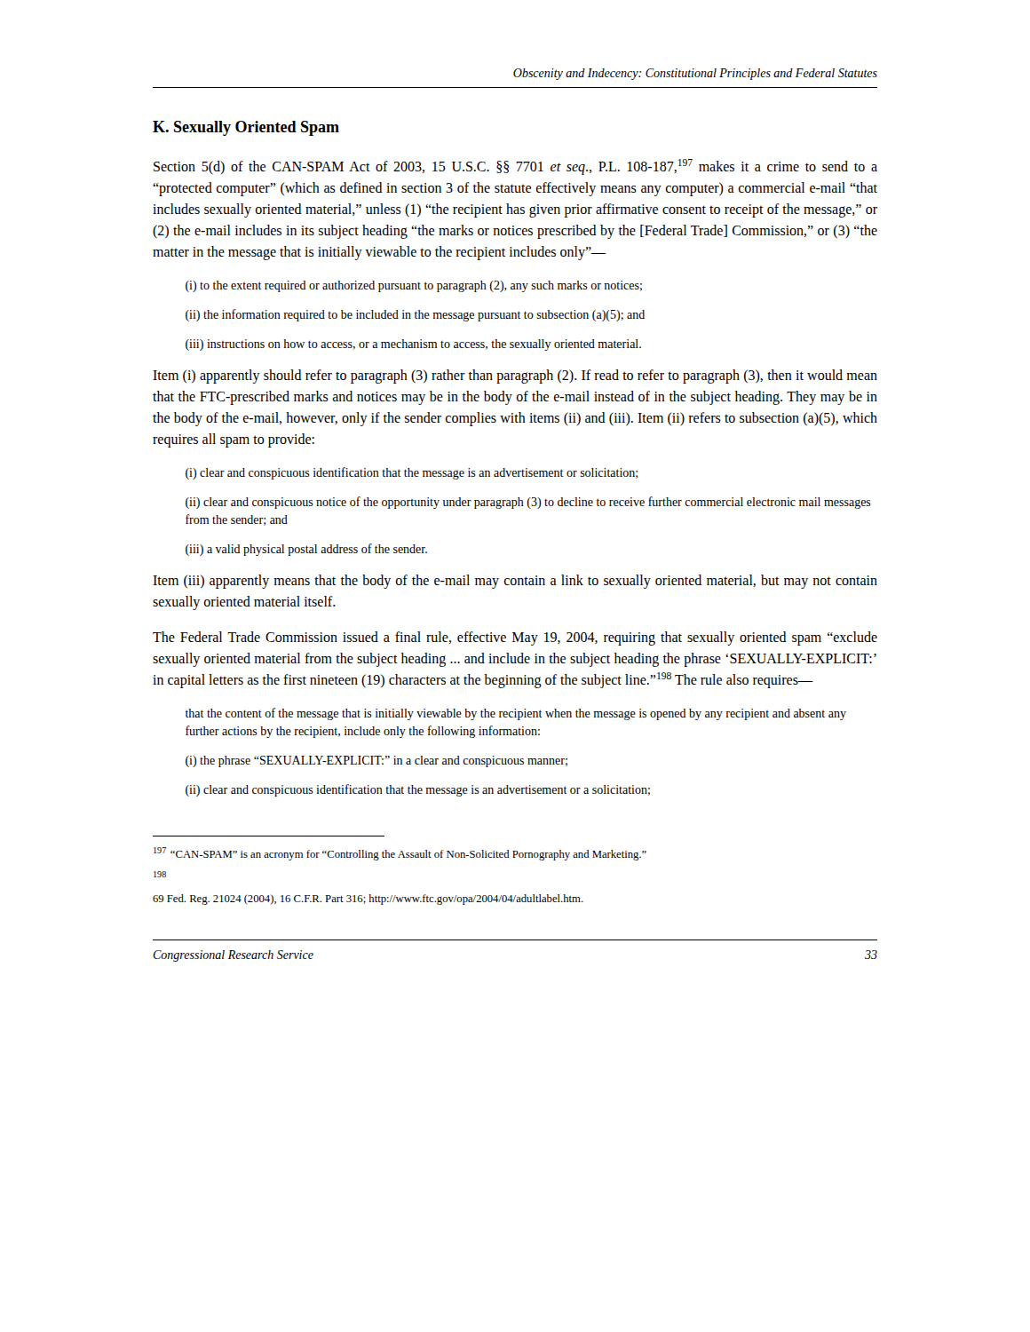Obscenity and Indecency: Constitutional Principles and Federal Statutes
K. Sexually Oriented Spam
Section 5(d) of the CAN-SPAM Act of 2003, 15 U.S.C. §§ 7701 et seq., P.L. 108-187,197 makes it a crime to send to a “protected computer” (which as defined in section 3 of the statute effectively means any computer) a commercial e-mail “that includes sexually oriented material,” unless (1) “the recipient has given prior affirmative consent to receipt of the message,” or (2) the e-mail includes in its subject heading “the marks or notices prescribed by the [Federal Trade] Commission,” or (3) “the matter in the message that is initially viewable to the recipient includes only”—
(i) to the extent required or authorized pursuant to paragraph (2), any such marks or notices;
(ii) the information required to be included in the message pursuant to subsection (a)(5); and
(iii) instructions on how to access, or a mechanism to access, the sexually oriented material.
Item (i) apparently should refer to paragraph (3) rather than paragraph (2). If read to refer to paragraph (3), then it would mean that the FTC-prescribed marks and notices may be in the body of the e-mail instead of in the subject heading. They may be in the body of the e-mail, however, only if the sender complies with items (ii) and (iii). Item (ii) refers to subsection (a)(5), which requires all spam to provide:
(i) clear and conspicuous identification that the message is an advertisement or solicitation;
(ii) clear and conspicuous notice of the opportunity under paragraph (3) to decline to receive further commercial electronic mail messages from the sender; and
(iii) a valid physical postal address of the sender.
Item (iii) apparently means that the body of the e-mail may contain a link to sexually oriented material, but may not contain sexually oriented material itself.
The Federal Trade Commission issued a final rule, effective May 19, 2004, requiring that sexually oriented spam “exclude sexually oriented material from the subject heading ... and include in the subject heading the phrase ‘SEXUALLY-EXPLICIT:’ in capital letters as the first nineteen (19) characters at the beginning of the subject line.”198 The rule also requires—
that the content of the message that is initially viewable by the recipient when the message is opened by any recipient and absent any further actions by the recipient, include only the following information:
(i) the phrase “SEXUALLY-EXPLICIT:” in a clear and conspicuous manner;
(ii) clear and conspicuous identification that the message is an advertisement or a solicitation;
197 “CAN-SPAM” is an acronym for “Controlling the Assault of Non-Solicited Pornography and Marketing.”
198
69 Fed. Reg. 21024 (2004), 16 C.F.R. Part 316; http://www.ftc.gov/opa/2004/04/adultlabel.htm.
Congressional Research Service 33